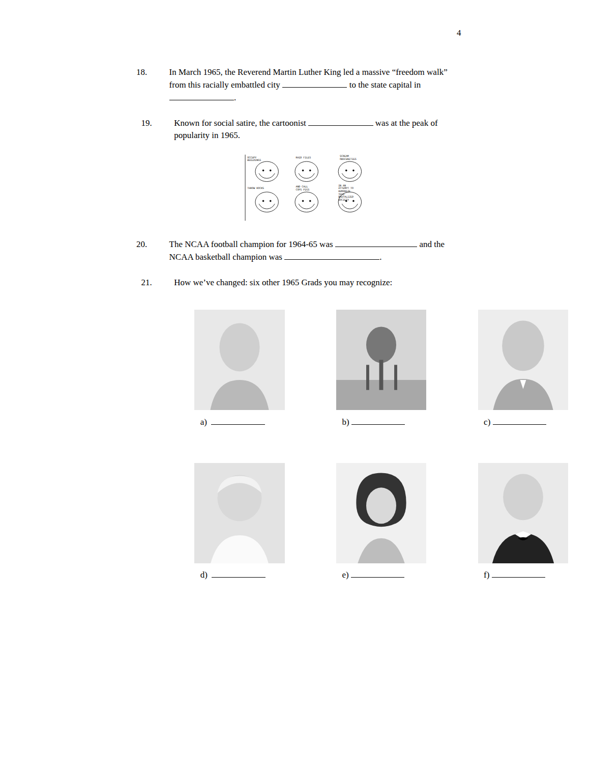4
18. In March 1965, the Reverend Martin Luther King led a massive “freedom walk” from this racially embattled city to the state capital in .
19. Known for social satire, the cartoonist was at the peak of popularity in 1965.
20. The NCAA football champion for 1964-65 was and the NCAA basketball champion was .
21. How we’ve changed: six other 1965 Grads you may recognize:
a)
b)
c)
d)
e)
f)